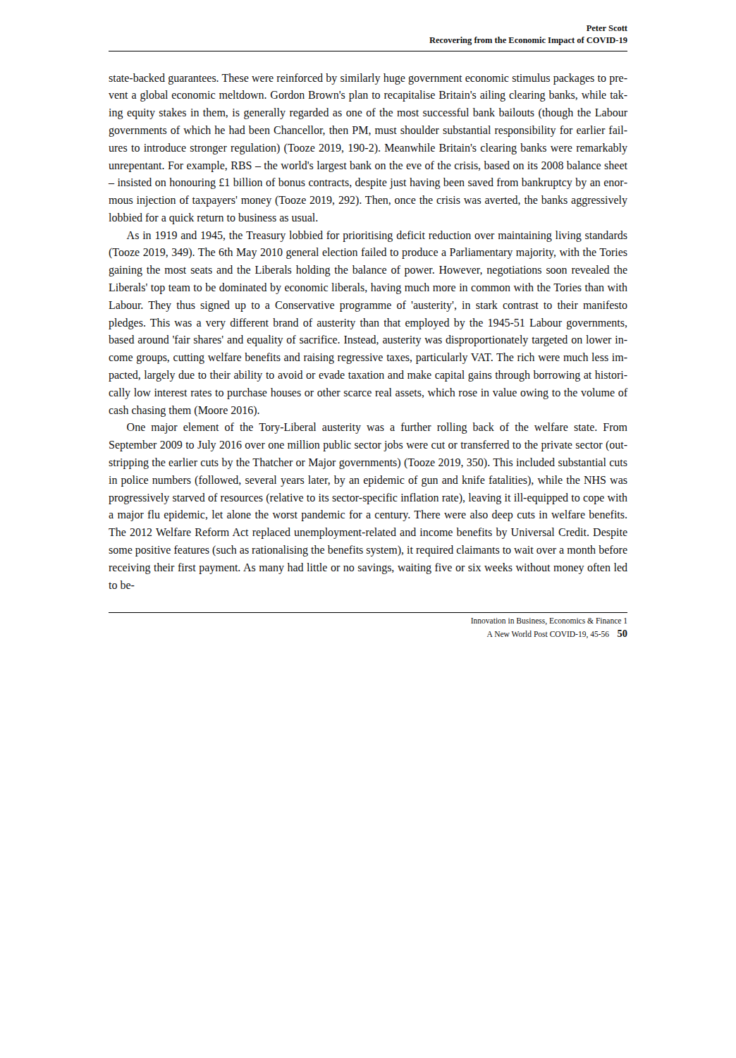Peter Scott
Recovering from the Economic Impact of COVID-19
state-backed guarantees. These were reinforced by similarly huge government economic stimulus packages to prevent a global economic meltdown. Gordon Brown's plan to recapitalise Britain's ailing clearing banks, while taking equity stakes in them, is generally regarded as one of the most successful bank bailouts (though the Labour governments of which he had been Chancellor, then PM, must shoulder substantial responsibility for earlier failures to introduce stronger regulation) (Tooze 2019, 190-2). Meanwhile Britain's clearing banks were remarkably unrepentant. For example, RBS – the world's largest bank on the eve of the crisis, based on its 2008 balance sheet – insisted on honouring £1 billion of bonus contracts, despite just having been saved from bankruptcy by an enormous injection of taxpayers' money (Tooze 2019, 292). Then, once the crisis was averted, the banks aggressively lobbied for a quick return to business as usual.
As in 1919 and 1945, the Treasury lobbied for prioritising deficit reduction over maintaining living standards (Tooze 2019, 349). The 6th May 2010 general election failed to produce a Parliamentary majority, with the Tories gaining the most seats and the Liberals holding the balance of power. However, negotiations soon revealed the Liberals' top team to be dominated by economic liberals, having much more in common with the Tories than with Labour. They thus signed up to a Conservative programme of 'austerity', in stark contrast to their manifesto pledges. This was a very different brand of austerity than that employed by the 1945-51 Labour governments, based around 'fair shares' and equality of sacrifice. Instead, austerity was disproportionately targeted on lower income groups, cutting welfare benefits and raising regressive taxes, particularly VAT. The rich were much less impacted, largely due to their ability to avoid or evade taxation and make capital gains through borrowing at historically low interest rates to purchase houses or other scarce real assets, which rose in value owing to the volume of cash chasing them (Moore 2016).
One major element of the Tory-Liberal austerity was a further rolling back of the welfare state. From September 2009 to July 2016 over one million public sector jobs were cut or transferred to the private sector (outstripping the earlier cuts by the Thatcher or Major governments) (Tooze 2019, 350). This included substantial cuts in police numbers (followed, several years later, by an epidemic of gun and knife fatalities), while the NHS was progressively starved of resources (relative to its sector-specific inflation rate), leaving it ill-equipped to cope with a major flu epidemic, let alone the worst pandemic for a century. There were also deep cuts in welfare benefits. The 2012 Welfare Reform Act replaced unemployment-related and income benefits by Universal Credit. Despite some positive features (such as rationalising the benefits system), it required claimants to wait over a month before receiving their first payment. As many had little or no savings, waiting five or six weeks without money often led to be-
Innovation in Business, Economics & Finance 1
A New World Post COVID-19, 45-56 50